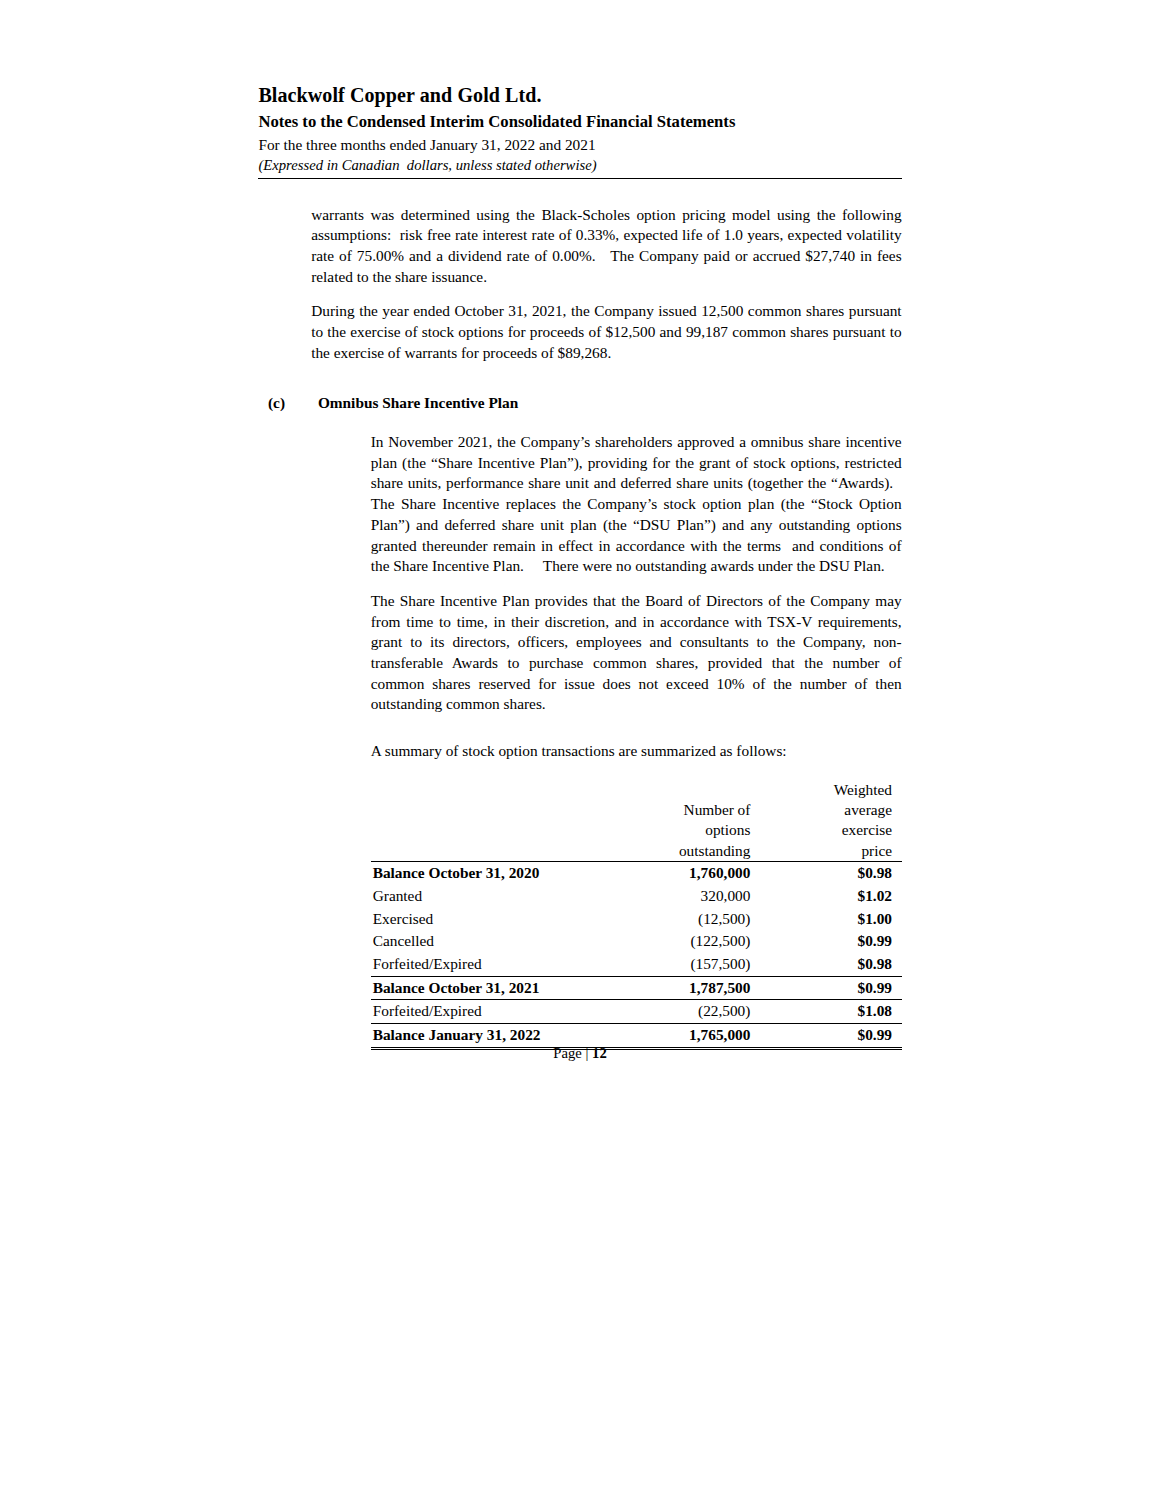Blackwolf Copper and Gold Ltd.
Notes to the Condensed Interim Consolidated Financial Statements
For the three months ended January 31, 2022 and 2021
(Expressed in Canadian dollars, unless stated otherwise)
warrants was determined using the Black-Scholes option pricing model using the following assumptions: risk free rate interest rate of 0.33%, expected life of 1.0 years, expected volatility rate of 75.00% and a dividend rate of 0.00%. The Company paid or accrued $27,740 in fees related to the share issuance.
During the year ended October 31, 2021, the Company issued 12,500 common shares pursuant to the exercise of stock options for proceeds of $12,500 and 99,187 common shares pursuant to the exercise of warrants for proceeds of $89,268.
(c) Omnibus Share Incentive Plan
In November 2021, the Company’s shareholders approved a omnibus share incentive plan (the “Share Incentive Plan”), providing for the grant of stock options, restricted share units, performance share unit and deferred share units (together the “Awards). The Share Incentive replaces the Company’s stock option plan (the “Stock Option Plan”) and deferred share unit plan (the “DSU Plan”) and any outstanding options granted thereunder remain in effect in accordance with the terms and conditions of the Share Incentive Plan. There were no outstanding awards under the DSU Plan.
The Share Incentive Plan provides that the Board of Directors of the Company may from time to time, in their discretion, and in accordance with TSX-V requirements, grant to its directors, officers, employees and consultants to the Company, non-transferable Awards to purchase common shares, provided that the number of common shares reserved for issue does not exceed 10% of the number of then outstanding common shares.
A summary of stock option transactions are summarized as follows:
| | | Weighted |
| --- | --- | --- |
| | Number of | average |
| | options | exercise |
| | outstanding | price |
| Balance October 31, 2020 | 1,760,000 | $0.98 |
| Granted | 320,000 | $1.02 |
| Exercised | (12,500) | $1.00 |
| Cancelled | (122,500) | $0.99 |
| Forfeited/Expired | (157,500) | $0.98 |
| Balance October 31, 2021 | 1,787,500 | $0.99 |
| Forfeited/Expired | (22,500) | $1.08 |
| Balance January 31, 2022 | 1,765,000 | $0.99 |
Page | 12